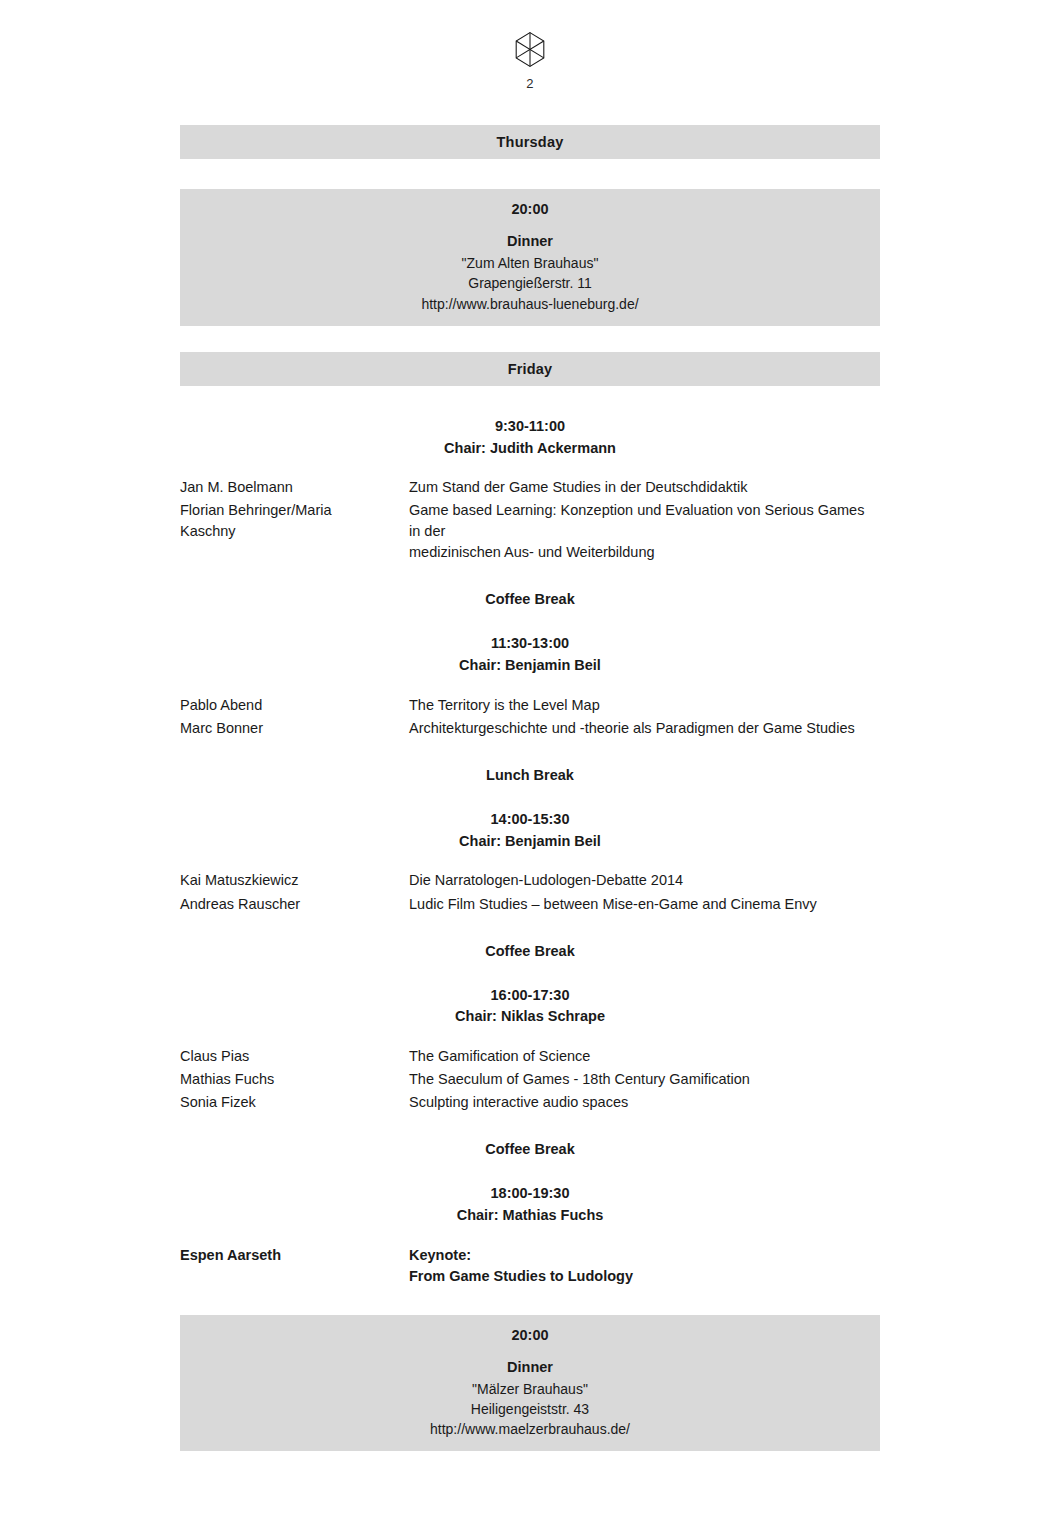2
Thursday
20:00
Dinner
"Zum Alten Brauhaus"
Grapengießerstr. 11
http://www.brauhaus-lueneburg.de/
Friday
9:30-11:00
Chair: Judith Ackermann
| Jan M. Boelmann | Zum Stand der Game Studies in der Deutschdidaktik |
| Florian Behringer/Maria Kaschny | Game based Learning: Konzeption und Evaluation von Serious Games in der medizinischen Aus- und Weiterbildung |
Coffee Break
11:30-13:00
Chair: Benjamin Beil
| Pablo Abend | The Territory is the Level Map |
| Marc Bonner | Architekturgeschichte und -theorie als Paradigmen der Game Studies |
Lunch Break
14:00-15:30
Chair: Benjamin Beil
| Kai Matuszkiewicz | Die Narratologen-Ludologen-Debatte 2014 |
| Andreas Rauscher | Ludic Film Studies – between Mise-en-Game and Cinema Envy |
Coffee Break
16:00-17:30
Chair: Niklas Schrape
| Claus Pias | The Gamification of Science |
| Mathias Fuchs | The Saeculum of Games - 18th Century Gamification |
| Sonia Fizek | Sculpting interactive audio spaces |
Coffee Break
18:00-19:30
Chair: Mathias Fuchs
| Espen Aarseth | Keynote: From Game Studies to Ludology |
20:00
Dinner
"Mälzer Brauhaus"
Heiligengeiststr. 43
http://www.maelzerbrauhaus.de/